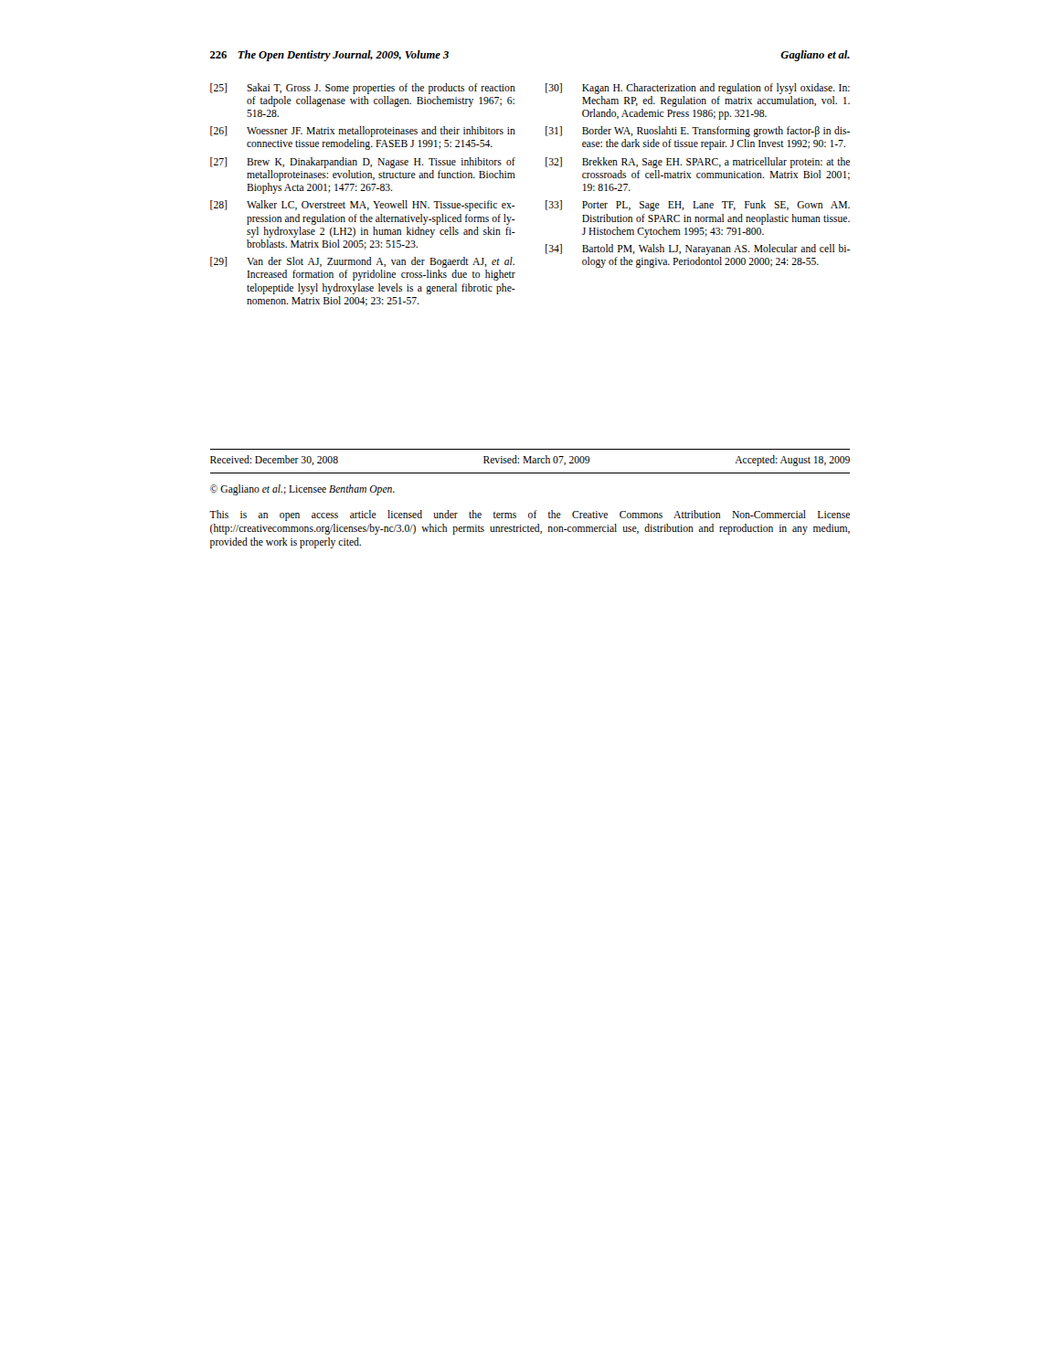226 The Open Dentistry Journal, 2009, Volume 3 Gagliano et al.
[25] Sakai T, Gross J. Some properties of the products of reaction of tadpole collagenase with collagen. Biochemistry 1967; 6: 518-28.
[26] Woessner JF. Matrix metalloproteinases and their inhibitors in connective tissue remodeling. FASEB J 1991; 5: 2145-54.
[27] Brew K, Dinakarpandian D, Nagase H. Tissue inhibitors of metalloproteinases: evolution, structure and function. Biochim Biophys Acta 2001; 1477: 267-83.
[28] Walker LC, Overstreet MA, Yeowell HN. Tissue-specific expression and regulation of the alternatively-spliced forms of lysyl hydroxylase 2 (LH2) in human kidney cells and skin fibroblasts. Matrix Biol 2005; 23: 515-23.
[29] Van der Slot AJ, Zuurmond A, van der Bogaerdt AJ, et al. Increased formation of pyridoline cross-links due to highetr telopeptide lysyl hydroxylase levels is a general fibrotic phenomenon. Matrix Biol 2004; 23: 251-57.
[30] Kagan H. Characterization and regulation of lysyl oxidase. In: Mecham RP, ed. Regulation of matrix accumulation, vol. 1. Orlando, Academic Press 1986; pp. 321-98.
[31] Border WA, Ruoslahti E. Transforming growth factor-β in disease: the dark side of tissue repair. J Clin Invest 1992; 90: 1-7.
[32] Brekken RA, Sage EH. SPARC, a matricellular protein: at the crossroads of cell-matrix communication. Matrix Biol 2001; 19: 816-27.
[33] Porter PL, Sage EH, Lane TF, Funk SE, Gown AM. Distribution of SPARC in normal and neoplastic human tissue. J Histochem Cytochem 1995; 43: 791-800.
[34] Bartold PM, Walsh LJ, Narayanan AS. Molecular and cell biology of the gingiva. Periodontol 2000 2000; 24: 28-55.
Received: December 30, 2008 Revised: March 07, 2009 Accepted: August 18, 2009
© Gagliano et al.; Licensee Bentham Open.
This is an open access article licensed under the terms of the Creative Commons Attribution Non-Commercial License (http://creativecommons.org/licenses/by-nc/3.0/) which permits unrestricted, non-commercial use, distribution and reproduction in any medium, provided the work is properly cited.